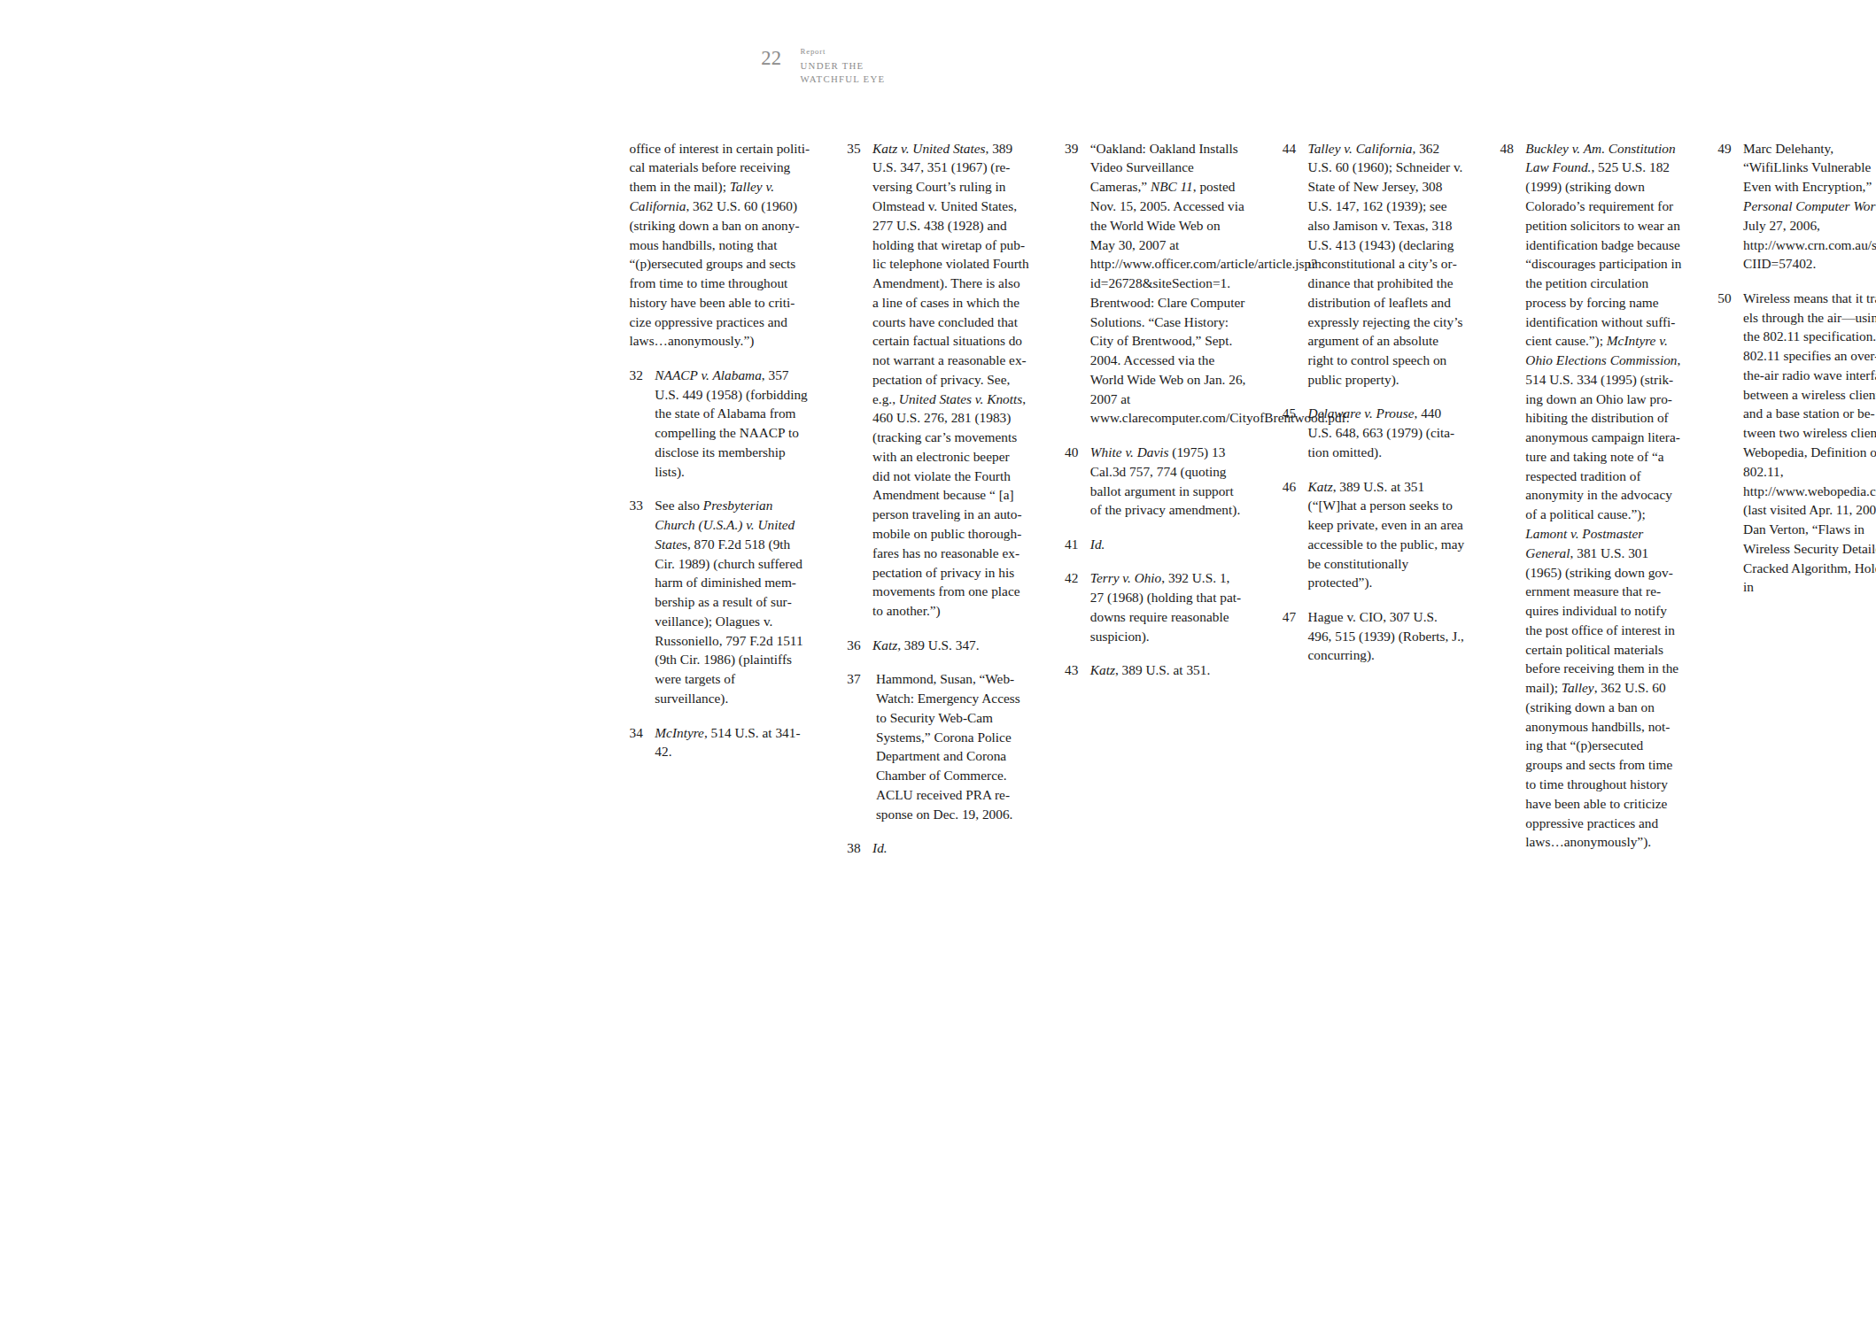22
Report
Under the
Watchful Eye
office of interest in certain political materials before receiving them in the mail); Talley v. California, 362 U.S. 60 (1960) (striking down a ban on anonymous handbills, noting that “(p)ersecuted groups and sects from time to time throughout history have been able to criticize oppressive practices and laws…anonymously.”)
32 NAACP v. Alabama, 357 U.S. 449 (1958) (forbidding the state of Alabama from compelling the NAACP to disclose its membership lists).
33 See also Presbyterian Church (U.S.A.) v. United States, 870 F.2d 518 (9th Cir. 1989) (church suffered harm of diminished membership as a result of surveillance); Olagues v. Russoniello, 797 F.2d 1511 (9th Cir. 1986) (plaintiffs were targets of surveillance).
34 McIntyre, 514 U.S. at 341-42.
35 Katz v. United States, 389 U.S. 347, 351 (1967) (reversing Court’s ruling in Olmstead v. United States, 277 U.S. 438 (1928) and holding that wiretap of public telephone violated Fourth Amendment). There is also a line of cases in which the courts have concluded that certain factual situations do not warrant a reasonable expectation of privacy. See, e.g., United States v. Knotts, 460 U.S. 276, 281 (1983) (tracking car’s movements with an electronic beeper did not violate the Fourth Amendment because “ [a] person traveling in an automobile on public thoroughfares has no reasonable expectation of privacy in his movements from one place to another.”)
36 Katz, 389 U.S. 347.
37 Hammond, Susan, “Web-Watch: Emergency Access to Security Web-Cam Systems,” Corona Police Department and Corona Chamber of Commerce. ACLU received PRA response on Dec. 19, 2006.
38 Id.
39“Oakland: Oakland Installs Video Surveillance Cameras,” NBC 11, posted Nov. 15, 2005. Accessed via the World Wide Web on May 30, 2007 at http://www.officer.com/article/article.jsp?id=26728&siteSection=1. Brentwood: Clare Computer Solutions. “Case History: City of Brentwood,” Sept. 2004. Accessed via the World Wide Web on Jan. 26, 2007 at www.clarecomputer.com/CityofBrentwood.pdf.
40 White v. Davis (1975) 13 Cal.3d 757, 774 (quoting ballot argument in support of the privacy amendment).
41 Id.
42 Terry v. Ohio, 392 U.S. 1, 27 (1968) (holding that pat-downs require reasonable suspicion).
43 Katz, 389 U.S. at 351.
44 Talley v. California, 362 U.S. 60 (1960); Schneider v. State of New Jersey, 308 U.S. 147, 162 (1939); see also Jamison v. Texas, 318 U.S. 413 (1943) (declaring unconstitutional a city’s ordinance that prohibited the distribution of leaflets and expressly rejecting the city’s argument of an absolute right to control speech on public property).
45 Delaware v. Prouse, 440 U.S. 648, 663 (1979) (citation omitted).
46 Katz, 389 U.S. at 351 (“[W]hat a person seeks to keep private, even in an area accessible to the public, may be constitutionally protected”).
47 Hague v. CIO, 307 U.S. 496, 515 (1939) (Roberts, J., concurring).
48 Buckley v. Am. Constitution Law Found., 525 U.S. 182 (1999) (striking down Colorado’s requirement for petition solicitors to wear an identification badge because “discourages participation in the petition circulation process by forcing name identification without sufficient cause.”); McIntyre v. Ohio Elections Commission, 514 U.S. 334 (1995) (striking down an Ohio law prohibiting the distribution of anonymous campaign literature and taking note of “a respected tradition of anonymity in the advocacy of a political cause.”); Lamont v. Postmaster General, 381 U.S. 301 (1965) (striking down government measure that requires individual to notify the post office of interest in certain political materials before receiving them in the mail); Talley, 362 U.S. 60 (striking down a ban on anonymous handbills, noting that “(p)ersecuted groups and sects from time to time throughout history have been able to criticize oppressive practices and laws…anonymously”).
49 Marc Delehanty, “WifiLlinks Vulnerable Even with Encryption,” Personal Computer World, July 27, 2006, http://www.crn.com.au/story.aspx?CIID=57402.
50 Wireless means that it travels through the air—using the 802.11 specification. 802.11 specifies an over-the-air radio wave interface between a wireless client and a base station or between two wireless clients. Webopedia, Definition of 802.11, http://www.webopedia.com/TERM/8/802_11.html (last visited Apr. 11, 2007); Dan Verton, “Flaws in Wireless Security Detailed: Cracked Algorithm, Holes in